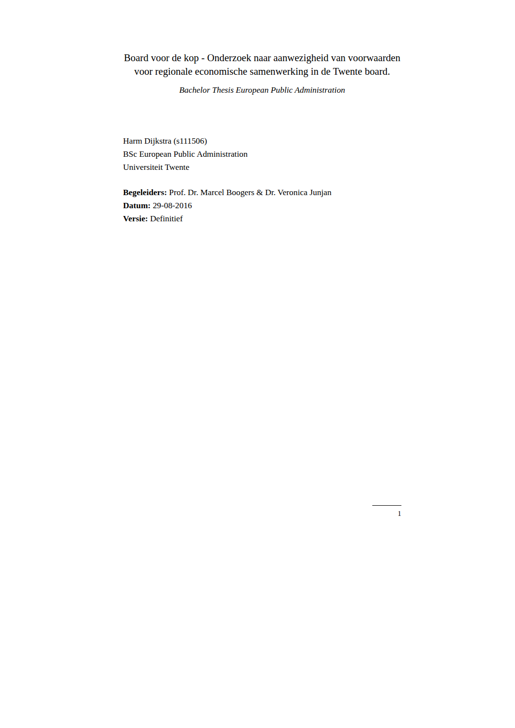Board voor de kop - Onderzoek naar aanwezigheid van voorwaarden voor regionale economische samenwerking in de Twente board.
Bachelor Thesis European Public Administration
Harm Dijkstra (s111506)
BSc European Public Administration
Universiteit Twente
Begeleiders: Prof. Dr. Marcel Boogers & Dr. Veronica Junjan
Datum: 29-08-2016
Versie: Definitief
1